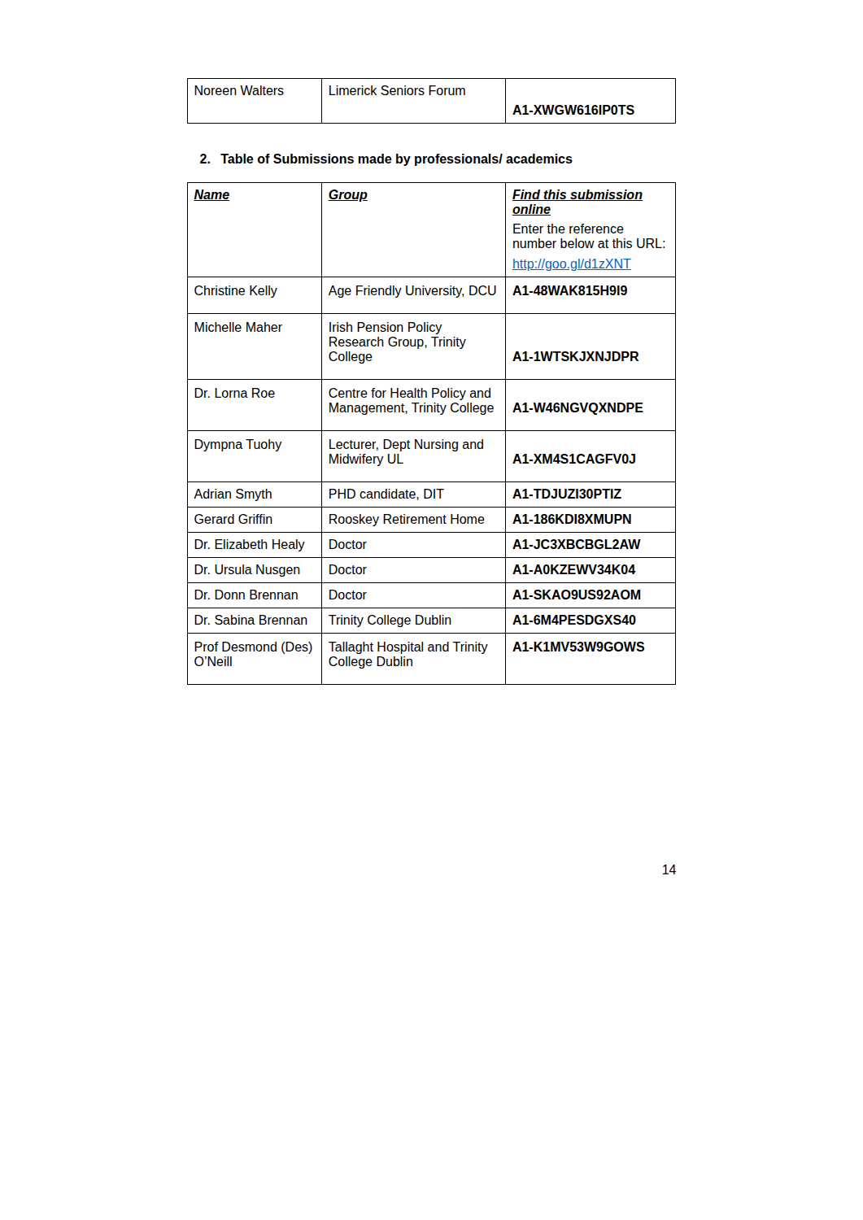| Noreen Walters | Limerick Seniors Forum | A1-XWGW616IP0TS |
2. Table of Submissions made by professionals/ academics
| Name | Group | Find this submission online Enter the reference number below at this URL: http://goo.gl/d1zXNT |
| Christine Kelly | Age Friendly University, DCU | A1-48WAK815H9I9 |
| Michelle Maher | Irish Pension Policy Research Group, Trinity College | A1-1WTSKJXNJDPR |
| Dr. Lorna Roe | Centre for Health Policy and Management, Trinity College | A1-W46NGVQXNDPE |
| Dympna Tuohy | Lecturer, Dept Nursing and Midwifery UL | A1-XM4S1CAGFV0J |
| Adrian Smyth | PHD candidate, DIT | A1-TDJUZI30PTIZ |
| Gerard Griffin | Rooskey Retirement Home | A1-186KDI8XMUPN |
| Dr. Elizabeth Healy | Doctor | A1-JC3XBCBGL2AW |
| Dr. Ursula Nusgen | Doctor | A1-A0KZEWV34K04 |
| Dr. Donn Brennan | Doctor | A1-SKAO9US92AOM |
| Dr. Sabina Brennan | Trinity College Dublin | A1-6M4PESDGXS40 |
| Prof Desmond (Des) O’Neill | Tallaght Hospital and Trinity College Dublin | A1-K1MV53W9GOWS |
14